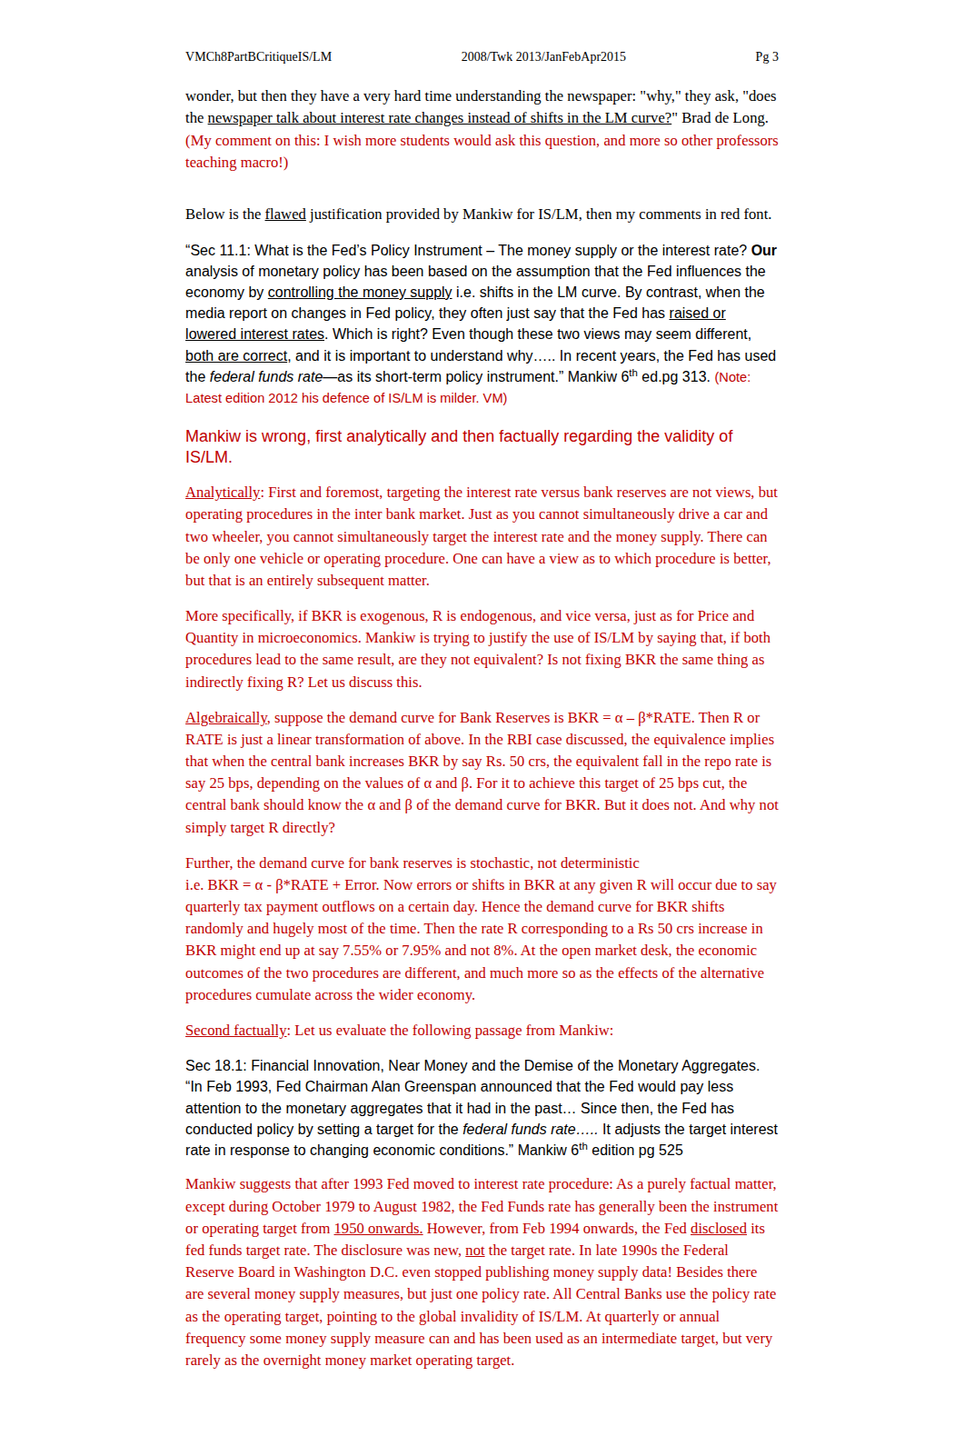VMCh8PartBCritiqueIS/LM
2008/Twk 2013/JanFebApr2015
Pg 3
wonder, but then they have a very hard time understanding the newspaper: "why," they ask, "does the newspaper talk about interest rate changes instead of shifts in the LM curve?" Brad de Long. (My comment on this: I wish more students would ask this question, and more so other professors teaching macro!)
Below is the flawed justification provided by Mankiw for IS/LM, then my comments in red font.
“Sec 11.1: What is the Fed’s Policy Instrument – The money supply or the interest rate? Our analysis of monetary policy has been based on the assumption that the Fed influences the economy by controlling the money supply i.e. shifts in the LM curve. By contrast, when the media report on changes in Fed policy, they often just say that the Fed has raised or lowered interest rates. Which is right? Even though these two views may seem different, both are correct, and it is important to understand why….. In recent years, the Fed has used the federal funds rate—as its short-term policy instrument.” Mankiw 6th ed.pg 313. (Note: Latest edition 2012 his defence of IS/LM is milder. VM)
Mankiw is wrong, first analytically and then factually regarding the validity of IS/LM.
Analytically: First and foremost, targeting the interest rate versus bank reserves are not views, but operating procedures in the inter bank market. Just as you cannot simultaneously drive a car and two wheeler, you cannot simultaneously target the interest rate and the money supply. There can be only one vehicle or operating procedure. One can have a view as to which procedure is better, but that is an entirely subsequent matter.
More specifically, if BKR is exogenous, R is endogenous, and vice versa, just as for Price and Quantity in microeconomics. Mankiw is trying to justify the use of IS/LM by saying that, if both procedures lead to the same result, are they not equivalent? Is not fixing BKR the same thing as indirectly fixing R? Let us discuss this.
Algebraically, suppose the demand curve for Bank Reserves is BKR = α – β*RATE. Then R or RATE is just a linear transformation of above. In the RBI case discussed, the equivalence implies that when the central bank increases BKR by say Rs. 50 crs, the equivalent fall in the repo rate is say 25 bps, depending on the values of α and β. For it to achieve this target of 25 bps cut, the central bank should know the α and β of the demand curve for BKR. But it does not. And why not simply target R directly?
Further, the demand curve for bank reserves is stochastic, not deterministic
i.e. BKR = α - β*RATE + Error. Now errors or shifts in BKR at any given R will occur due to say quarterly tax payment outflows on a certain day. Hence the demand curve for BKR shifts randomly and hugely most of the time. Then the rate R corresponding to a Rs 50 crs increase in BKR might end up at say 7.55% or 7.95% and not 8%. At the open market desk, the economic outcomes of the two procedures are different, and much more so as the effects of the alternative procedures cumulate across the wider economy.
Second factually: Let us evaluate the following passage from Mankiw:
Sec 18.1: Financial Innovation, Near Money and the Demise of the Monetary Aggregates. “In Feb 1993, Fed Chairman Alan Greenspan announced that the Fed would pay less attention to the monetary aggregates that it had in the past… Since then, the Fed has conducted policy by setting a target for the federal funds rate….. It adjusts the target interest rate in response to changing economic conditions.” Mankiw 6th edition pg 525
Mankiw suggests that after 1993 Fed moved to interest rate procedure: As a purely factual matter, except during October 1979 to August 1982, the Fed Funds rate has generally been the instrument or operating target from 1950 onwards. However, from Feb 1994 onwards, the Fed disclosed its fed funds target rate. The disclosure was new, not the target rate. In late 1990s the Federal Reserve Board in Washington D.C. even stopped publishing money supply data! Besides there are several money supply measures, but just one policy rate. All Central Banks use the policy rate as the operating target, pointing to the global invalidity of IS/LM. At quarterly or annual frequency some money supply measure can and has been used as an intermediate target, but very rarely as the overnight money market operating target.